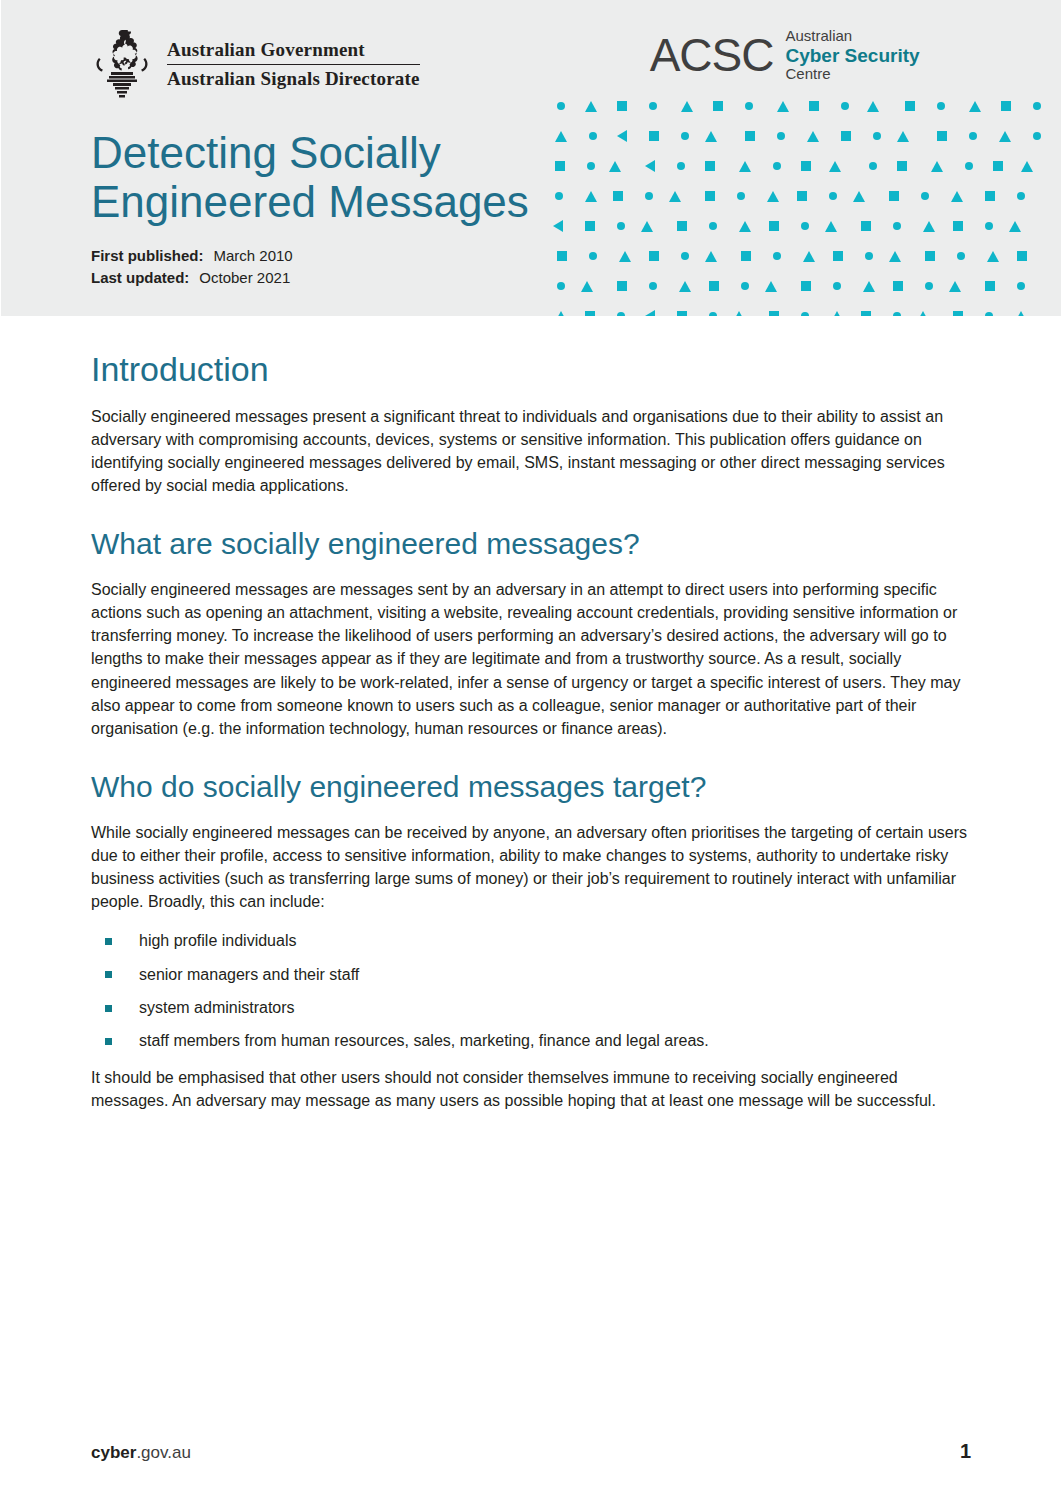Australian Government
Australian Signals Directorate
ACSC
Australian
Cyber Security
Centre
Detecting Socially
Engineered Messages
First published: March 2010
Last updated: October 2021
Introduction
Socially engineered messages present a significant threat to individuals and organisations due to their ability to assist an adversary with compromising accounts, devices, systems or sensitive information. This publication offers guidance on identifying socially engineered messages delivered by email, SMS, instant messaging or other direct messaging services offered by social media applications.
What are socially engineered messages?
Socially engineered messages are messages sent by an adversary in an attempt to direct users into performing specific actions such as opening an attachment, visiting a website, revealing account credentials, providing sensitive information or transferring money. To increase the likelihood of users performing an adversary’s desired actions, the adversary will go to lengths to make their messages appear as if they are legitimate and from a trustworthy source. As a result, socially engineered messages are likely to be work-related, infer a sense of urgency or target a specific interest of users. They may also appear to come from someone known to users such as a colleague, senior manager or authoritative part of their organisation (e.g. the information technology, human resources or finance areas).
Who do socially engineered messages target?
While socially engineered messages can be received by anyone, an adversary often prioritises the targeting of certain users due to either their profile, access to sensitive information, ability to make changes to systems, authority to undertake risky business activities (such as transferring large sums of money) or their job’s requirement to routinely interact with unfamiliar people. Broadly, this can include:
high profile individuals
senior managers and their staff
system administrators
staff members from human resources, sales, marketing, finance and legal areas.
It should be emphasised that other users should not consider themselves immune to receiving socially engineered messages. An adversary may message as many users as possible hoping that at least one message will be successful.
cyber.gov.au
1